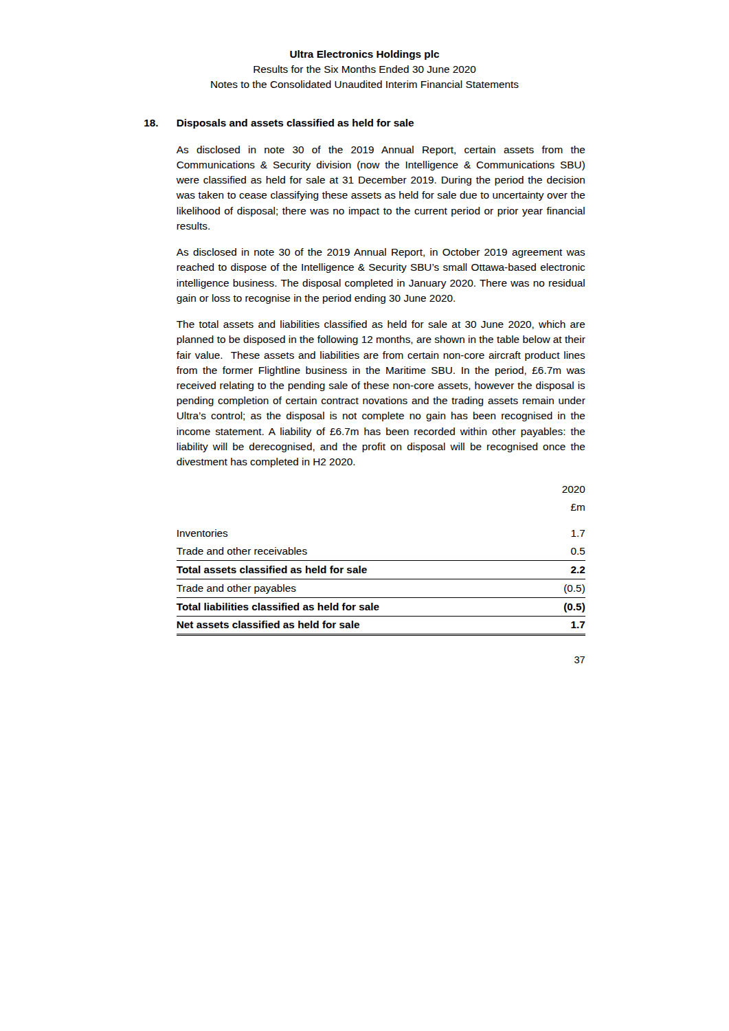Ultra Electronics Holdings plc
Results for the Six Months Ended 30 June 2020
Notes to the Consolidated Unaudited Interim Financial Statements
18.
Disposals and assets classified as held for sale
As disclosed in note 30 of the 2019 Annual Report, certain assets from the Communications & Security division (now the Intelligence & Communications SBU) were classified as held for sale at 31 December 2019. During the period the decision was taken to cease classifying these assets as held for sale due to uncertainty over the likelihood of disposal; there was no impact to the current period or prior year financial results.
As disclosed in note 30 of the 2019 Annual Report, in October 2019 agreement was reached to dispose of the Intelligence & Security SBU’s small Ottawa-based electronic intelligence business. The disposal completed in January 2020. There was no residual gain or loss to recognise in the period ending 30 June 2020.
The total assets and liabilities classified as held for sale at 30 June 2020, which are planned to be disposed in the following 12 months, are shown in the table below at their fair value. These assets and liabilities are from certain non-core aircraft product lines from the former Flightline business in the Maritime SBU. In the period, £6.7m was received relating to the pending sale of these non-core assets, however the disposal is pending completion of certain contract novations and the trading assets remain under Ultra’s control; as the disposal is not complete no gain has been recognised in the income statement. A liability of £6.7m has been recorded within other payables: the liability will be derecognised, and the profit on disposal will be recognised once the divestment has completed in H2 2020.
| | 2020 |
| --- | --- |
| | £m |
| Inventories | 1.7 |
| Trade and other receivables | 0.5 |
| Total assets classified as held for sale | 2.2 |
| Trade and other payables | (0.5) |
| Total liabilities classified as held for sale | (0.5) |
| Net assets classified as held for sale | 1.7 |
37